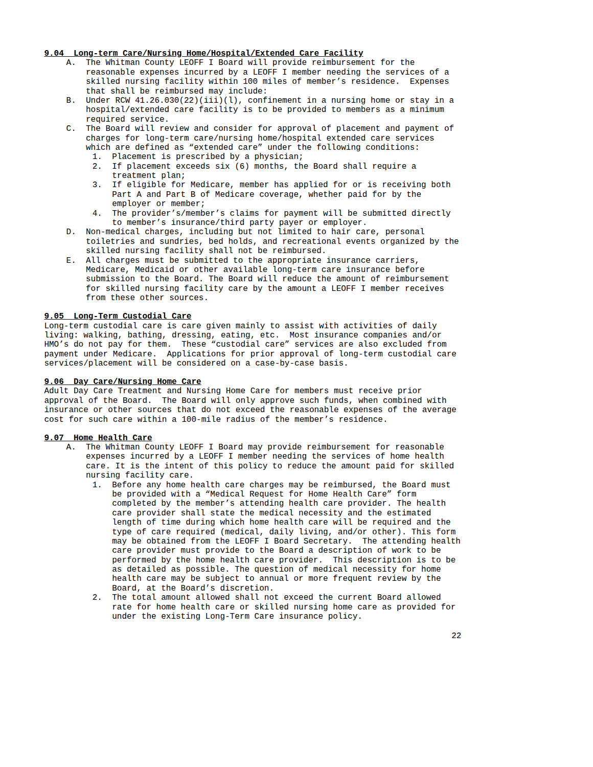9.04 Long-term Care/Nursing Home/Hospital/Extended Care Facility
The Whitman County LEOFF I Board will provide reimbursement for the reasonable expenses incurred by a LEOFF I member needing the services of a skilled nursing facility within 100 miles of member’s residence. Expenses that shall be reimbursed may include:
Under RCW 41.26.030(22)(iii)(l), confinement in a nursing home or stay in a hospital/extended care facility is to be provided to members as a minimum required service.
The Board will review and consider for approval of placement and payment of charges for long-term care/nursing home/hospital extended care services which are defined as “extended care” under the following conditions:
Placement is prescribed by a physician;
If placement exceeds six (6) months, the Board shall require a treatment plan;
If eligible for Medicare, member has applied for or is receiving both Part A and Part B of Medicare coverage, whether paid for by the employer or member;
The provider’s/member’s claims for payment will be submitted directly to member’s insurance/third party payer or employer.
Non-medical charges, including but not limited to hair care, personal toiletries and sundries, bed holds, and recreational events organized by the skilled nursing facility shall not be reimbursed.
All charges must be submitted to the appropriate insurance carriers, Medicare, Medicaid or other available long-term care insurance before submission to the Board. The Board will reduce the amount of reimbursement for skilled nursing facility care by the amount a LEOFF I member receives from these other sources.
9.05 Long-Term Custodial Care
Long-term custodial care is care given mainly to assist with activities of daily living: walking, bathing, dressing, eating, etc. Most insurance companies and/or HMO’s do not pay for them. These “custodial care” services are also excluded from payment under Medicare. Applications for prior approval of long-term custodial care services/placement will be considered on a case-by-case basis.
9.06 Day Care/Nursing Home Care
Adult Day Care Treatment and Nursing Home Care for members must receive prior approval of the Board. The Board will only approve such funds, when combined with insurance or other sources that do not exceed the reasonable expenses of the average cost for such care within a 100-mile radius of the member’s residence.
9.07 Home Health Care
The Whitman County LEOFF I Board may provide reimbursement for reasonable expenses incurred by a LEOFF I member needing the services of home health care. It is the intent of this policy to reduce the amount paid for skilled nursing facility care.
Before any home health care charges may be reimbursed, the Board must be provided with a “Medical Request for Home Health Care” form completed by the member’s attending health care provider. The health care provider shall state the medical necessity and the estimated length of time during which home health care will be required and the type of care required (medical, daily living, and/or other). This form may be obtained from the LEOFF I Board Secretary. The attending health care provider must provide to the Board a description of work to be performed by the home health care provider. This description is to be as detailed as possible. The question of medical necessity for home health care may be subject to annual or more frequent review by the Board, at the Board’s discretion.
The total amount allowed shall not exceed the current Board allowed rate for home health care or skilled nursing home care as provided for under the existing Long-Term Care insurance policy.
22